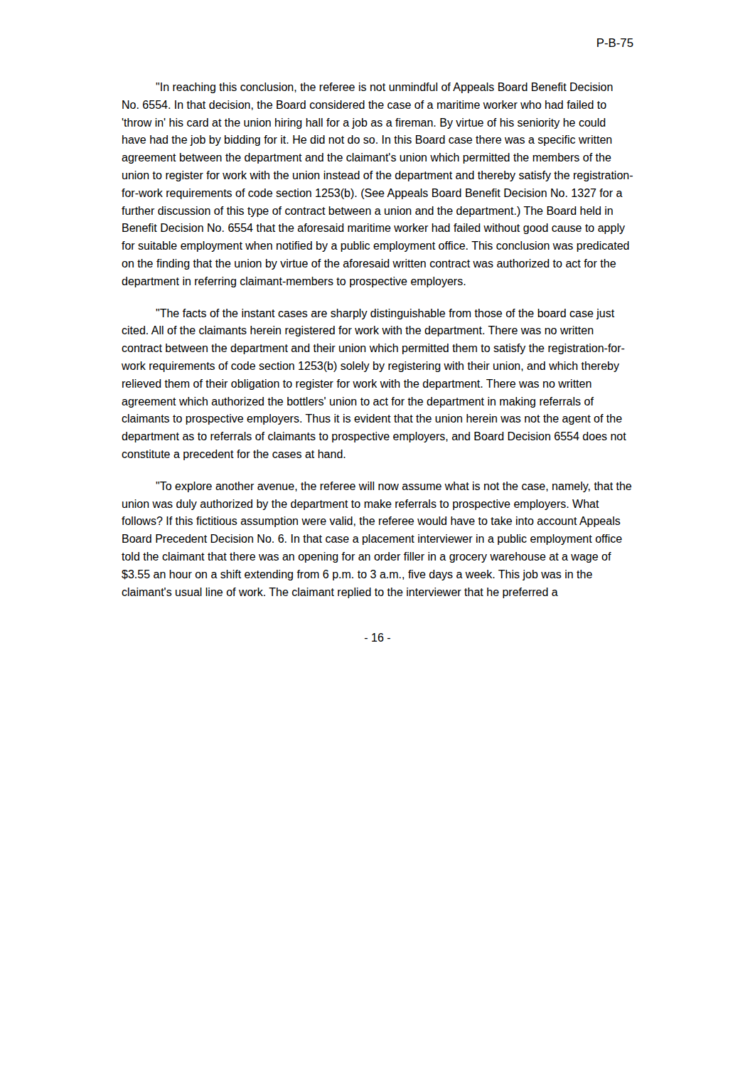P-B-75
"In reaching this conclusion, the referee is not unmindful of Appeals Board Benefit Decision No. 6554. In that decision, the Board considered the case of a maritime worker who had failed to 'throw in' his card at the union hiring hall for a job as a fireman. By virtue of his seniority he could have had the job by bidding for it. He did not do so. In this Board case there was a specific written agreement between the department and the claimant's union which permitted the members of the union to register for work with the union instead of the department and thereby satisfy the registration-for-work requirements of code section 1253(b). (See Appeals Board Benefit Decision No. 1327 for a further discussion of this type of contract between a union and the department.) The Board held in Benefit Decision No. 6554 that the aforesaid maritime worker had failed without good cause to apply for suitable employment when notified by a public employment office. This conclusion was predicated on the finding that the union by virtue of the aforesaid written contract was authorized to act for the department in referring claimant-members to prospective employers.
"The facts of the instant cases are sharply distinguishable from those of the board case just cited. All of the claimants herein registered for work with the department. There was no written contract between the department and their union which permitted them to satisfy the registration-for-work requirements of code section 1253(b) solely by registering with their union, and which thereby relieved them of their obligation to register for work with the department. There was no written agreement which authorized the bottlers' union to act for the department in making referrals of claimants to prospective employers. Thus it is evident that the union herein was not the agent of the department as to referrals of claimants to prospective employers, and Board Decision 6554 does not constitute a precedent for the cases at hand.
"To explore another avenue, the referee will now assume what is not the case, namely, that the union was duly authorized by the department to make referrals to prospective employers. What follows? If this fictitious assumption were valid, the referee would have to take into account Appeals Board Precedent Decision No. 6. In that case a placement interviewer in a public employment office told the claimant that there was an opening for an order filler in a grocery warehouse at a wage of $3.55 an hour on a shift extending from 6 p.m. to 3 a.m., five days a week. This job was in the claimant's usual line of work. The claimant replied to the interviewer that he preferred a
- 16 -